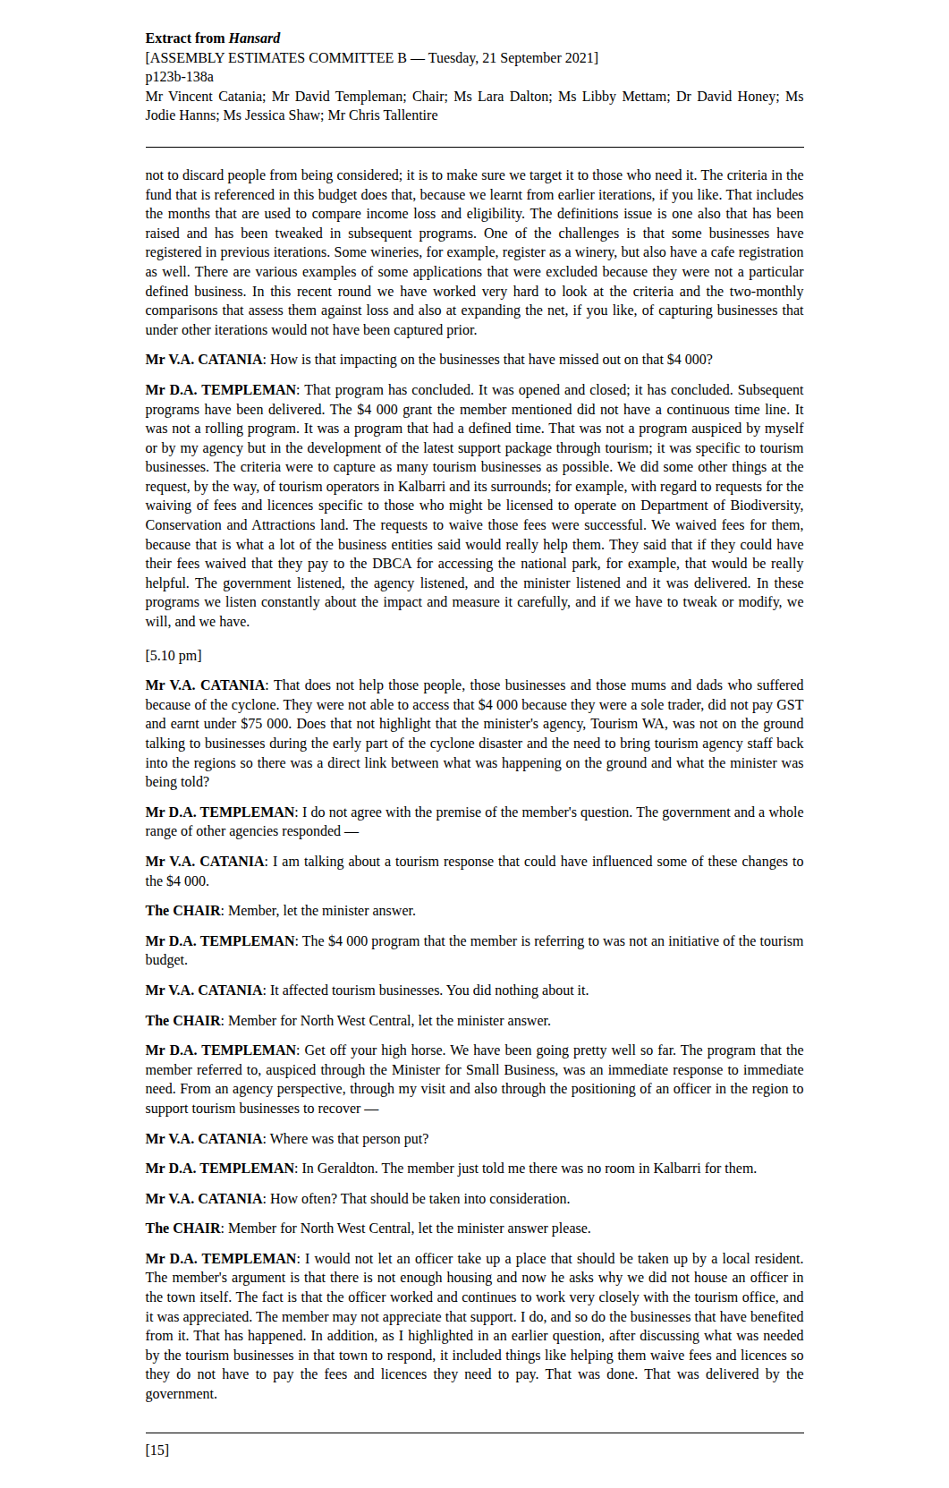Extract from Hansard
[ASSEMBLY ESTIMATES COMMITTEE B — Tuesday, 21 September 2021]
p123b-138a
Mr Vincent Catania; Mr David Templeman; Chair; Ms Lara Dalton; Ms Libby Mettam; Dr David Honey; Ms Jodie Hanns; Ms Jessica Shaw; Mr Chris Tallentire
not to discard people from being considered; it is to make sure we target it to those who need it. The criteria in the fund that is referenced in this budget does that, because we learnt from earlier iterations, if you like. That includes the months that are used to compare income loss and eligibility. The definitions issue is one also that has been raised and has been tweaked in subsequent programs. One of the challenges is that some businesses have registered in previous iterations. Some wineries, for example, register as a winery, but also have a cafe registration as well. There are various examples of some applications that were excluded because they were not a particular defined business. In this recent round we have worked very hard to look at the criteria and the two-monthly comparisons that assess them against loss and also at expanding the net, if you like, of capturing businesses that under other iterations would not have been captured prior.
Mr V.A. CATANIA: How is that impacting on the businesses that have missed out on that $4 000?
Mr D.A. TEMPLEMAN: That program has concluded. It was opened and closed; it has concluded. Subsequent programs have been delivered. The $4 000 grant the member mentioned did not have a continuous time line. It was not a rolling program. It was a program that had a defined time. That was not a program auspiced by myself or by my agency but in the development of the latest support package through tourism; it was specific to tourism businesses. The criteria were to capture as many tourism businesses as possible. We did some other things at the request, by the way, of tourism operators in Kalbarri and its surrounds; for example, with regard to requests for the waiving of fees and licences specific to those who might be licensed to operate on Department of Biodiversity, Conservation and Attractions land. The requests to waive those fees were successful. We waived fees for them, because that is what a lot of the business entities said would really help them. They said that if they could have their fees waived that they pay to the DBCA for accessing the national park, for example, that would be really helpful. The government listened, the agency listened, and the minister listened and it was delivered. In these programs we listen constantly about the impact and measure it carefully, and if we have to tweak or modify, we will, and we have.
[5.10 pm]
Mr V.A. CATANIA: That does not help those people, those businesses and those mums and dads who suffered because of the cyclone. They were not able to access that $4 000 because they were a sole trader, did not pay GST and earnt under $75 000. Does that not highlight that the minister's agency, Tourism WA, was not on the ground talking to businesses during the early part of the cyclone disaster and the need to bring tourism agency staff back into the regions so there was a direct link between what was happening on the ground and what the minister was being told?
Mr D.A. TEMPLEMAN: I do not agree with the premise of the member's question. The government and a whole range of other agencies responded —
Mr V.A. CATANIA: I am talking about a tourism response that could have influenced some of these changes to the $4 000.
The CHAIR: Member, let the minister answer.
Mr D.A. TEMPLEMAN: The $4 000 program that the member is referring to was not an initiative of the tourism budget.
Mr V.A. CATANIA: It affected tourism businesses. You did nothing about it.
The CHAIR: Member for North West Central, let the minister answer.
Mr D.A. TEMPLEMAN: Get off your high horse. We have been going pretty well so far. The program that the member referred to, auspiced through the Minister for Small Business, was an immediate response to immediate need. From an agency perspective, through my visit and also through the positioning of an officer in the region to support tourism businesses to recover —
Mr V.A. CATANIA: Where was that person put?
Mr D.A. TEMPLEMAN: In Geraldton. The member just told me there was no room in Kalbarri for them.
Mr V.A. CATANIA: How often? That should be taken into consideration.
The CHAIR: Member for North West Central, let the minister answer please.
Mr D.A. TEMPLEMAN: I would not let an officer take up a place that should be taken up by a local resident. The member's argument is that there is not enough housing and now he asks why we did not house an officer in the town itself. The fact is that the officer worked and continues to work very closely with the tourism office, and it was appreciated. The member may not appreciate that support. I do, and so do the businesses that have benefited from it. That has happened. In addition, as I highlighted in an earlier question, after discussing what was needed by the tourism businesses in that town to respond, it included things like helping them waive fees and licences so they do not have to pay the fees and licences they need to pay. That was done. That was delivered by the government.
[15]